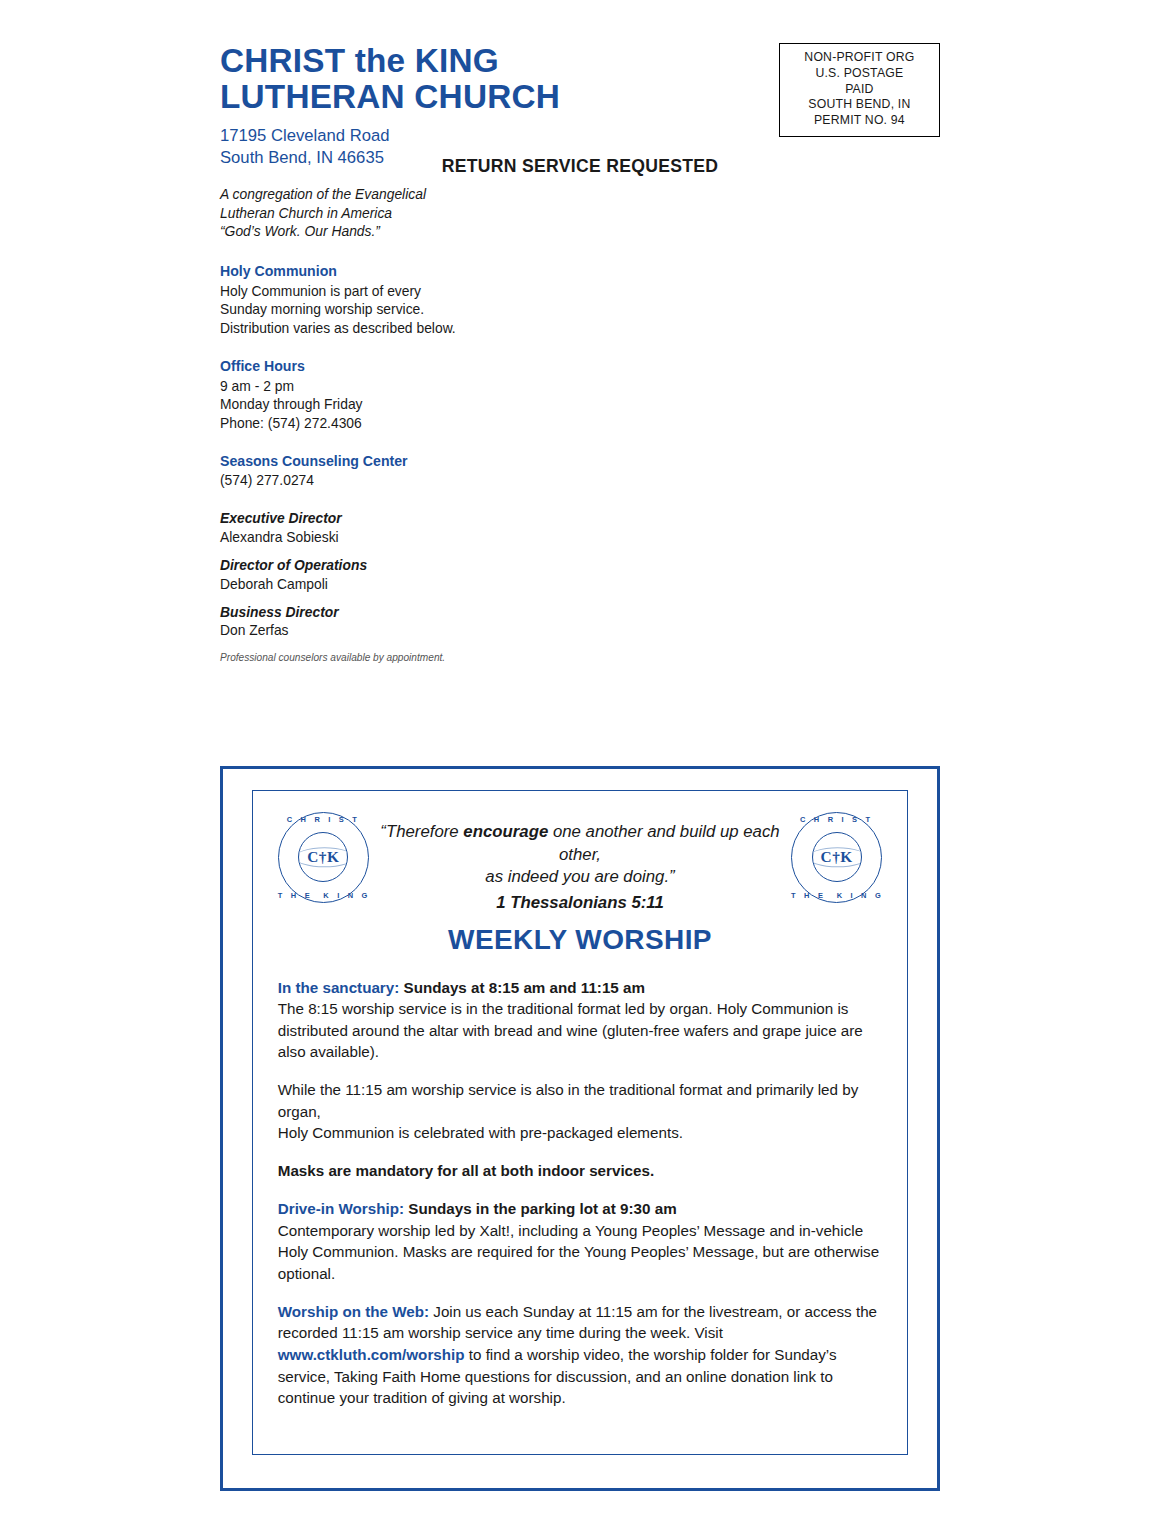CHRIST the KING
LUTHERAN CHURCH
17195 Cleveland Road
South Bend, IN 46635
NON-PROFIT ORG
U.S. POSTAGE
PAID
SOUTH BEND, IN
PERMIT NO. 94
RETURN SERVICE REQUESTED
A congregation of the Evangelical
Lutheran Church in America
“God’s Work. Our Hands.”
Holy Communion
Holy Communion is part of every
Sunday morning worship service.
Distribution varies as described below.
Office Hours
9 am - 2 pm
Monday through Friday
Phone: (574) 272.4306
Seasons Counseling Center
(574) 277.0274
Executive Director
Alexandra Sobieski
Director of Operations
Deborah Campoli
Business Director
Don Zerfas
Professional counselors available by appointment.
C H R I S T
C†K
T H E K I N G
“Therefore encourage one another and build up each other,
as indeed you are doing.” 1 Thessalonians 5:11
C H R I S T
C†K
T H E K I N G
WEEKLY WORSHIP
In the sanctuary: Sundays at 8:15 am and 11:15 am
The 8:15 worship service is in the traditional format led by organ. Holy Communion is distributed around the altar with bread and wine (gluten-free wafers and grape juice are also available).
While the 11:15 am worship service is also in the traditional format and primarily led by organ,
Holy Communion is celebrated with pre-packaged elements.
Masks are mandatory for all at both indoor services.
Drive-in Worship: Sundays in the parking lot at 9:30 am
Contemporary worship led by Xalt!, including a Young Peoples’ Message and in-vehicle Holy Communion. Masks are required for the Young Peoples’ Message, but are otherwise optional.
Worship on the Web: Join us each Sunday at 11:15 am for the livestream, or access the recorded 11:15 am worship service any time during the week. Visit www.ctkluth.com/worship to find a worship video, the worship folder for Sunday’s service, Taking Faith Home questions for discussion, and an online donation link to continue your tradition of giving at worship.